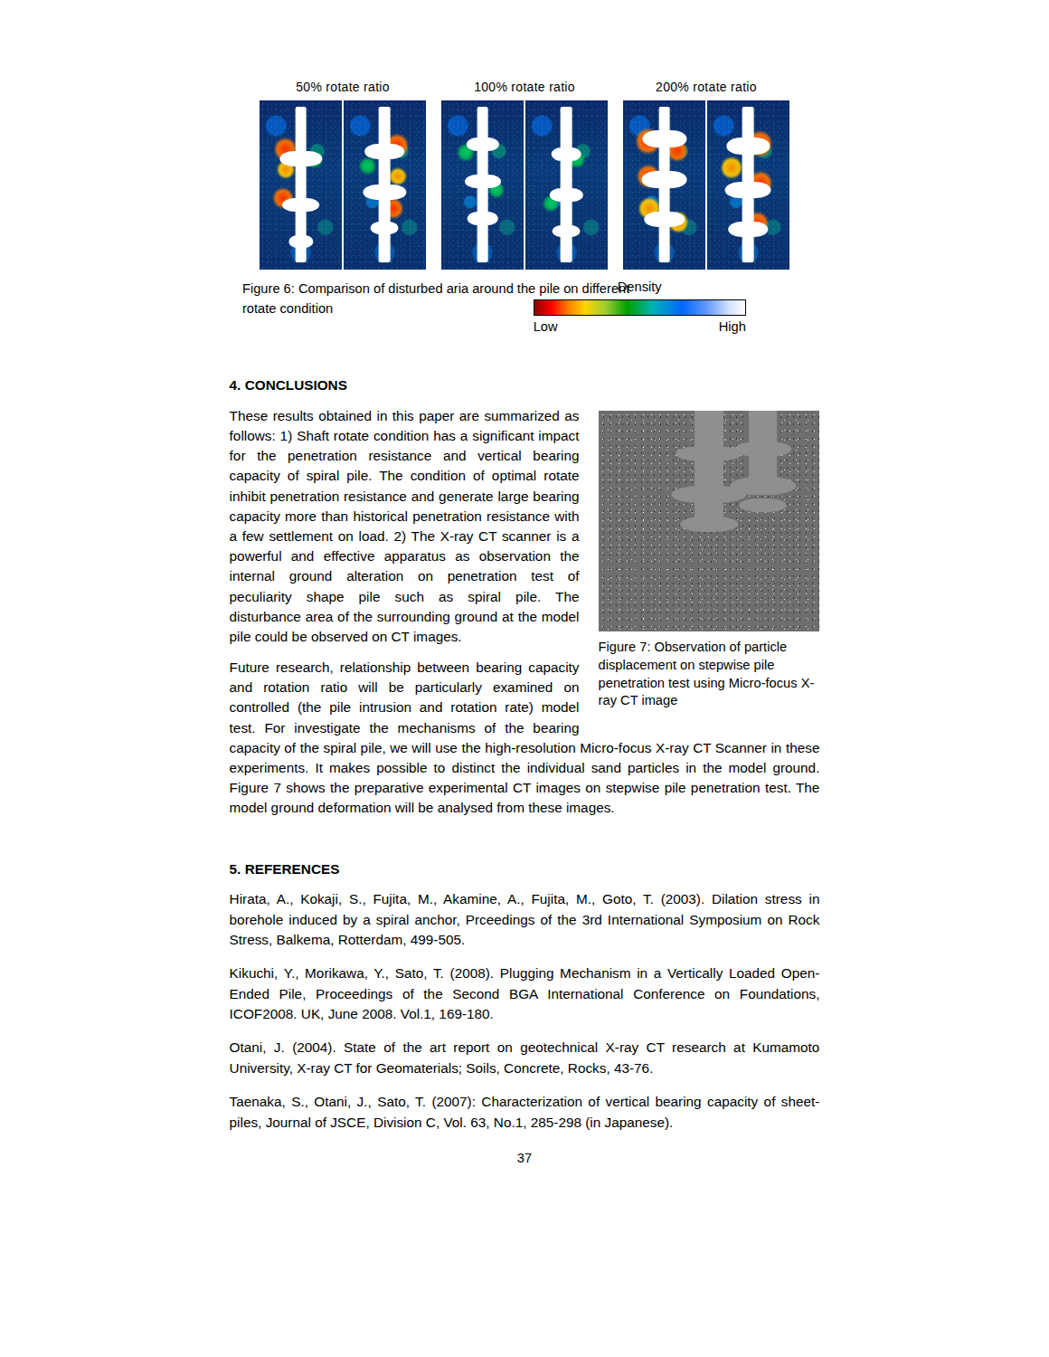50% rotate ratio
100% rotate ratio
200% rotate ratio
Figure 6: Comparison of disturbed aria around the pile on different rotate condition
Density
Low High
4. CONCLUSIONS
Figure 7: Observation of particle displacement on stepwise pile penetration test using Micro-focus X-ray CT image
These results obtained in this paper are summarized as follows: 1) Shaft rotate condition has a significant impact for the penetration resistance and vertical bearing capacity of spiral pile. The condition of optimal rotate inhibit penetration resistance and generate large bearing capacity more than historical penetration resistance with a few settlement on load. 2) The X-ray CT scanner is a powerful and effective apparatus as observation the internal ground alteration on penetration test of peculiarity shape pile such as spiral pile. The disturbance area of the surrounding ground at the model pile could be observed on CT images.
Future research, relationship between bearing capacity and rotation ratio will be particularly examined on controlled (the pile intrusion and rotation rate) model test. For investigate the mechanisms of the bearing capacity of the spiral pile, we will use the high-resolution Micro-focus X-ray CT Scanner in these experiments. It makes possible to distinct the individual sand particles in the model ground. Figure 7 shows the preparative experimental CT images on stepwise pile penetration test. The model ground deformation will be analysed from these images.
5. REFERENCES
Hirata, A., Kokaji, S., Fujita, M., Akamine, A., Fujita, M., Goto, T. (2003). Dilation stress in borehole induced by a spiral anchor, Prceedings of the 3rd International Symposium on Rock Stress, Balkema, Rotterdam, 499-505.
Kikuchi, Y., Morikawa, Y., Sato, T. (2008). Plugging Mechanism in a Vertically Loaded Open-Ended Pile, Proceedings of the Second BGA International Conference on Foundations, ICOF2008. UK, June 2008. Vol.1, 169-180.
Otani, J. (2004). State of the art report on geotechnical X-ray CT research at Kumamoto University, X-ray CT for Geomaterials; Soils, Concrete, Rocks, 43-76.
Taenaka, S., Otani, J., Sato, T. (2007): Characterization of vertical bearing capacity of sheet-piles, Journal of JSCE, Division C, Vol. 63, No.1, 285-298 (in Japanese).
37